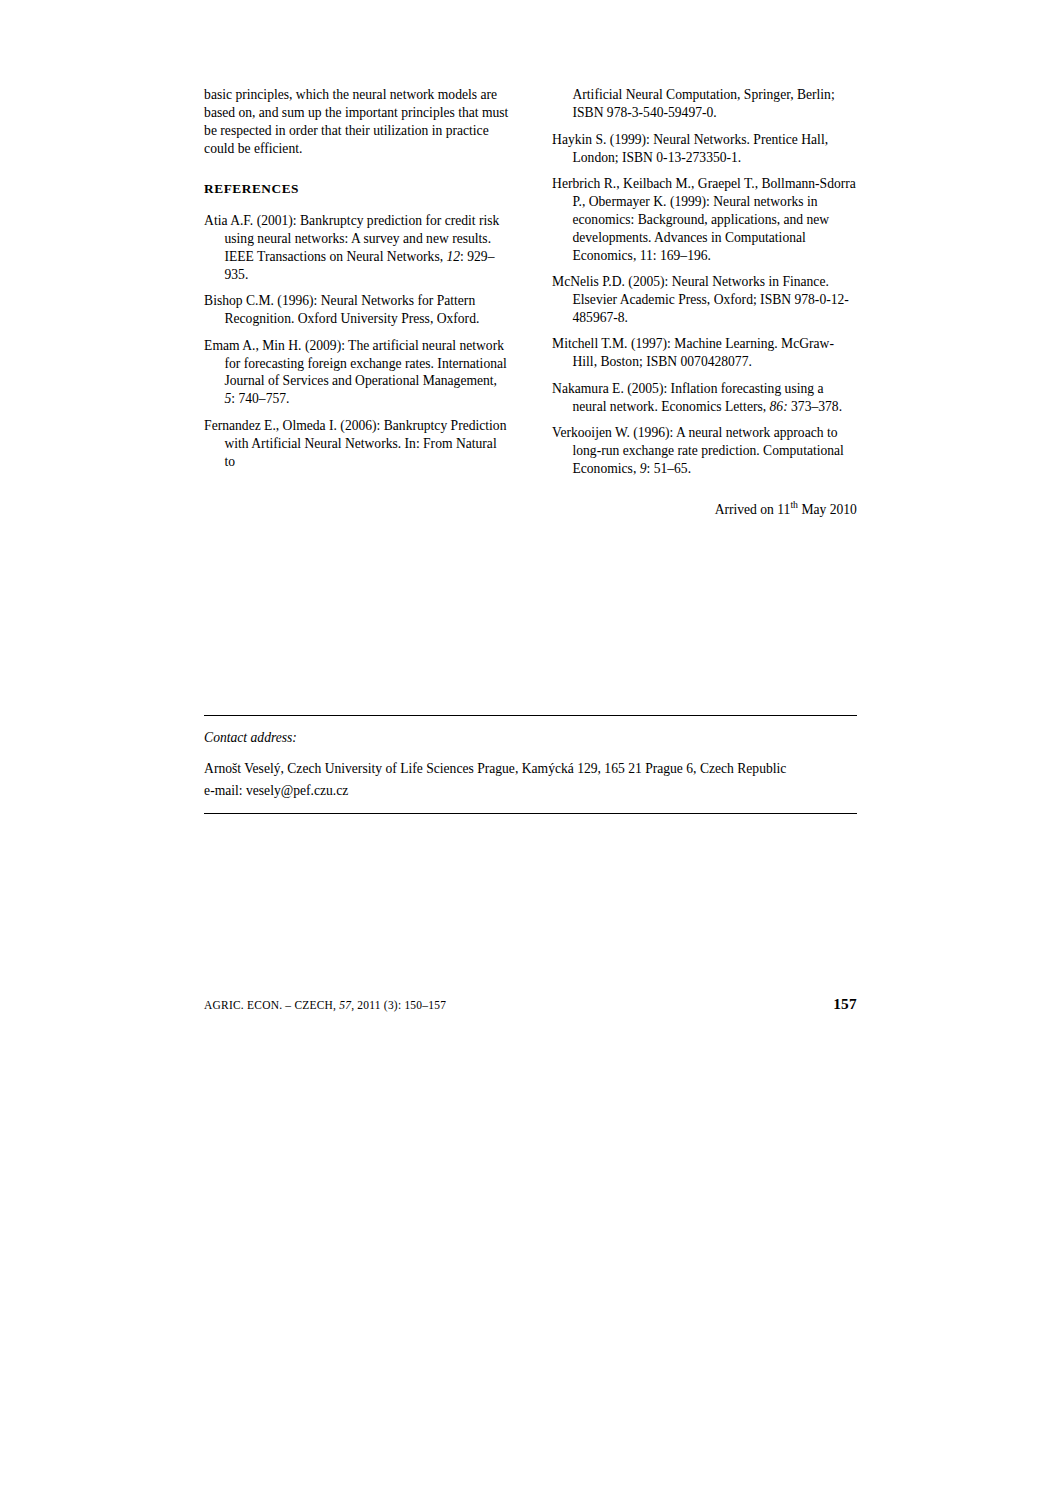basic principles, which the neural network models are based on, and sum up the important principles that must be respected in order that their utilization in practice could be efficient.
REFERENCES
Atia A.F. (2001): Bankruptcy prediction for credit risk using neural networks: A survey and new results. IEEE Transactions on Neural Networks, 12: 929–935.
Bishop C.M. (1996): Neural Networks for Pattern Recognition. Oxford University Press, Oxford.
Emam A., Min H. (2009): The artificial neural network for forecasting foreign exchange rates. International Journal of Services and Operational Management, 5: 740–757.
Fernandez E., Olmeda I. (2006): Bankruptcy Prediction with Artificial Neural Networks. In: From Natural to
Artificial Neural Computation, Springer, Berlin; ISBN 978-3-540-59497-0.
Haykin S. (1999): Neural Networks. Prentice Hall, London; ISBN 0-13-273350-1.
Herbrich R., Keilbach M., Graepel T., Bollmann-Sdorra P., Obermayer K. (1999): Neural networks in economics: Background, applications, and new developments. Advances in Computational Economics, 11: 169–196.
McNelis P.D. (2005): Neural Networks in Finance. Elsevier Academic Press, Oxford; ISBN 978-0-12-485967-8.
Mitchell T.M. (1997): Machine Learning. McGraw-Hill, Boston; ISBN 0070428077.
Nakamura E. (2005): Inflation forecasting using a neural network. Economics Letters, 86: 373–378.
Verkooijen W. (1996): A neural network approach to long-run exchange rate prediction. Computational Economics, 9: 51–65.
Arrived on 11th May 2010
Contact address:
Arnošt Veselý, Czech University of Life Sciences Prague, Kamýcká 129, 165 21 Prague 6, Czech Republic
e-mail: vesely@pef.czu.cz
AGRIC. ECON. – CZECH, 57, 2011 (3): 150–157 157